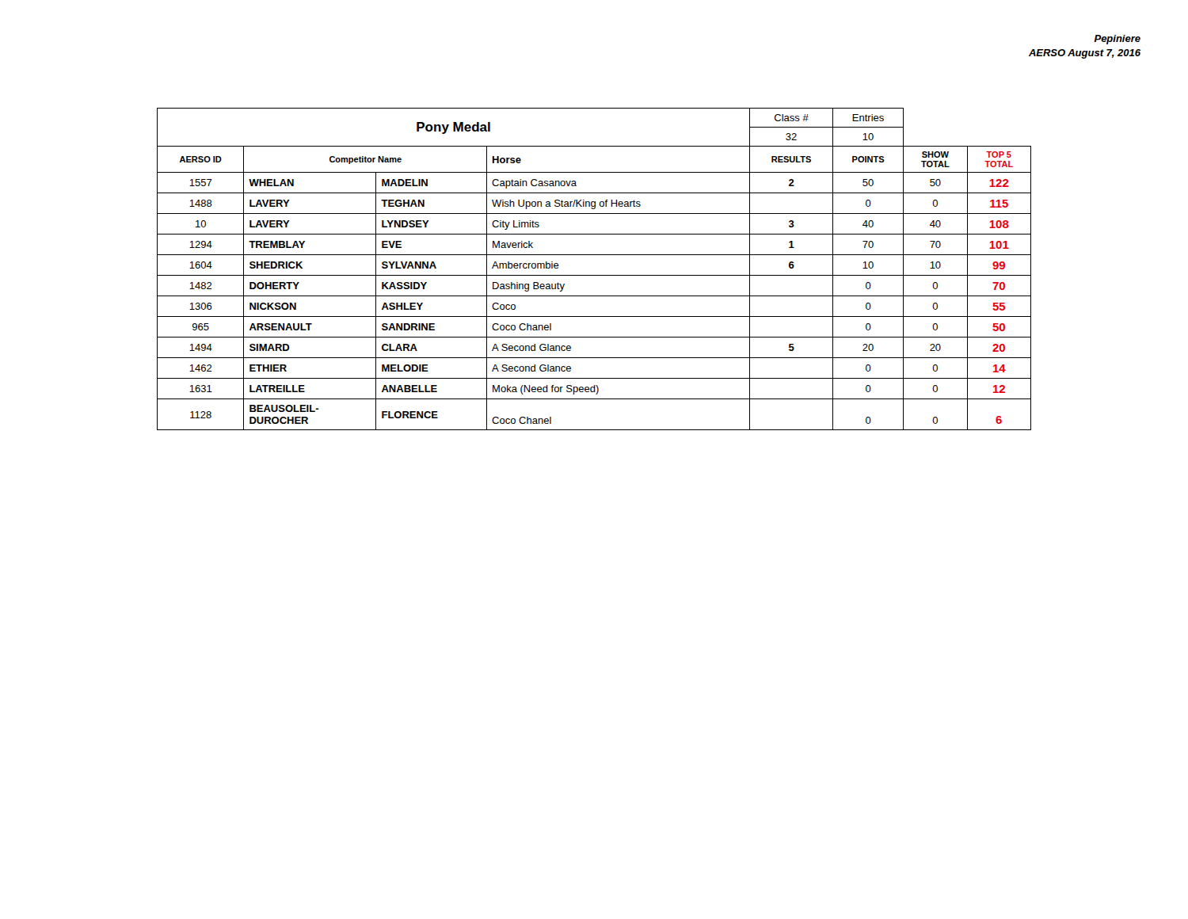Pepiniere
AERSO August 7, 2016
| Pony Medal | Class # | Entries | | |
| 32 | 10 | | |
| AERSO ID | Competitor Name | Horse | RESULTS | POINTS | SHOW TOTAL | TOP 5 TOTAL |
| 1557 | WHELAN | MADELIN | Captain Casanova | 2 | 50 | 50 | 122 |
| 1488 | LAVERY | TEGHAN | Wish Upon a Star/King of Hearts | | 0 | 0 | 115 |
| 10 | LAVERY | LYNDSEY | City Limits | 3 | 40 | 40 | 108 |
| 1294 | TREMBLAY | EVE | Maverick | 1 | 70 | 70 | 101 |
| 1604 | SHEDRICK | SYLVANNA | Ambercrombie | 6 | 10 | 10 | 99 |
| 1482 | DOHERTY | KASSIDY | Dashing Beauty | | 0 | 0 | 70 |
| 1306 | NICKSON | ASHLEY | Coco | | 0 | 0 | 55 |
| 965 | ARSENAULT | SANDRINE | Coco Chanel | | 0 | 0 | 50 |
| 1494 | SIMARD | CLARA | A Second Glance | 5 | 20 | 20 | 20 |
| 1462 | ETHIER | MELODIE | A Second Glance | | 0 | 0 | 14 |
| 1631 | LATREILLE | ANABELLE | Moka (Need for Speed) | | 0 | 0 | 12 |
| 1128 | BEAUSOLEIL- DUROCHER | FLORENCE | Coco Chanel | | 0 | 0 | 6 |